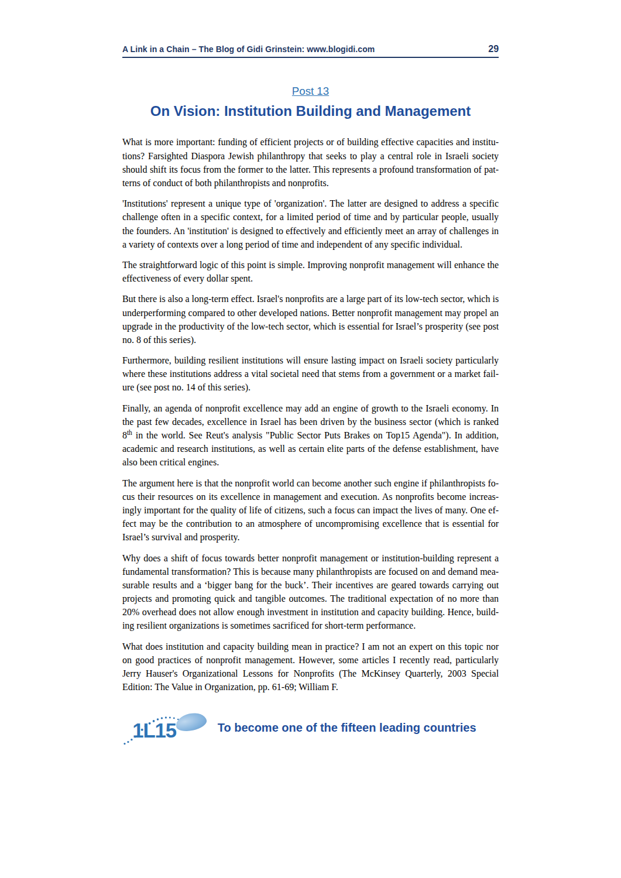A Link in a Chain – The Blog of Gidi Grinstein: www.blogidi.com
29
Post 13
On Vision: Institution Building and Management
What is more important: funding of efficient projects or of building effective capacities and institutions? Farsighted Diaspora Jewish philanthropy that seeks to play a central role in Israeli society should shift its focus from the former to the latter. This represents a profound transformation of patterns of conduct of both philanthropists and nonprofits.
'Institutions' represent a unique type of 'organization'. The latter are designed to address a specific challenge often in a specific context, for a limited period of time and by particular people, usually the founders. An 'institution' is designed to effectively and efficiently meet an array of challenges in a variety of contexts over a long period of time and independent of any specific individual.
The straightforward logic of this point is simple. Improving nonprofit management will enhance the effectiveness of every dollar spent.
But there is also a long-term effect. Israel's nonprofits are a large part of its low-tech sector, which is underperforming compared to other developed nations. Better nonprofit management may propel an upgrade in the productivity of the low-tech sector, which is essential for Israel’s prosperity (see post no. 8 of this series).
Furthermore, building resilient institutions will ensure lasting impact on Israeli society particularly where these institutions address a vital societal need that stems from a government or a market failure (see post no. 14 of this series).
Finally, an agenda of nonprofit excellence may add an engine of growth to the Israeli economy. In the past few decades, excellence in Israel has been driven by the business sector (which is ranked 8th in the world. See Reut's analysis "Public Sector Puts Brakes on Top15 Agenda"). In addition, academic and research institutions, as well as certain elite parts of the defense establishment, have also been critical engines.
The argument here is that the nonprofit world can become another such engine if philanthropists focus their resources on its excellence in management and execution. As nonprofits become increasingly important for the quality of life of citizens, such a focus can impact the lives of many. One effect may be the contribution to an atmosphere of uncompromising excellence that is essential for Israel’s survival and prosperity.
Why does a shift of focus towards better nonprofit management or institution-building represent a fundamental transformation? This is because many philanthropists are focused on and demand measurable results and a ‘bigger bang for the buck’. Their incentives are geared towards carrying out projects and promoting quick and tangible outcomes. The traditional expectation of no more than 20% overhead does not allow enough investment in institution and capacity building. Hence, building resilient organizations is sometimes sacrificed for short-term performance.
What does institution and capacity building mean in practice? I am not an expert on this topic nor on good practices of nonprofit management. However, some articles I recently read, particularly Jerry Hauser's Organizational Lessons for Nonprofits (The McKinsey Quarterly, 2003 Special Edition: The Value in Organization, pp. 61-69; William F.
1L15
To become one of the fifteen leading countries